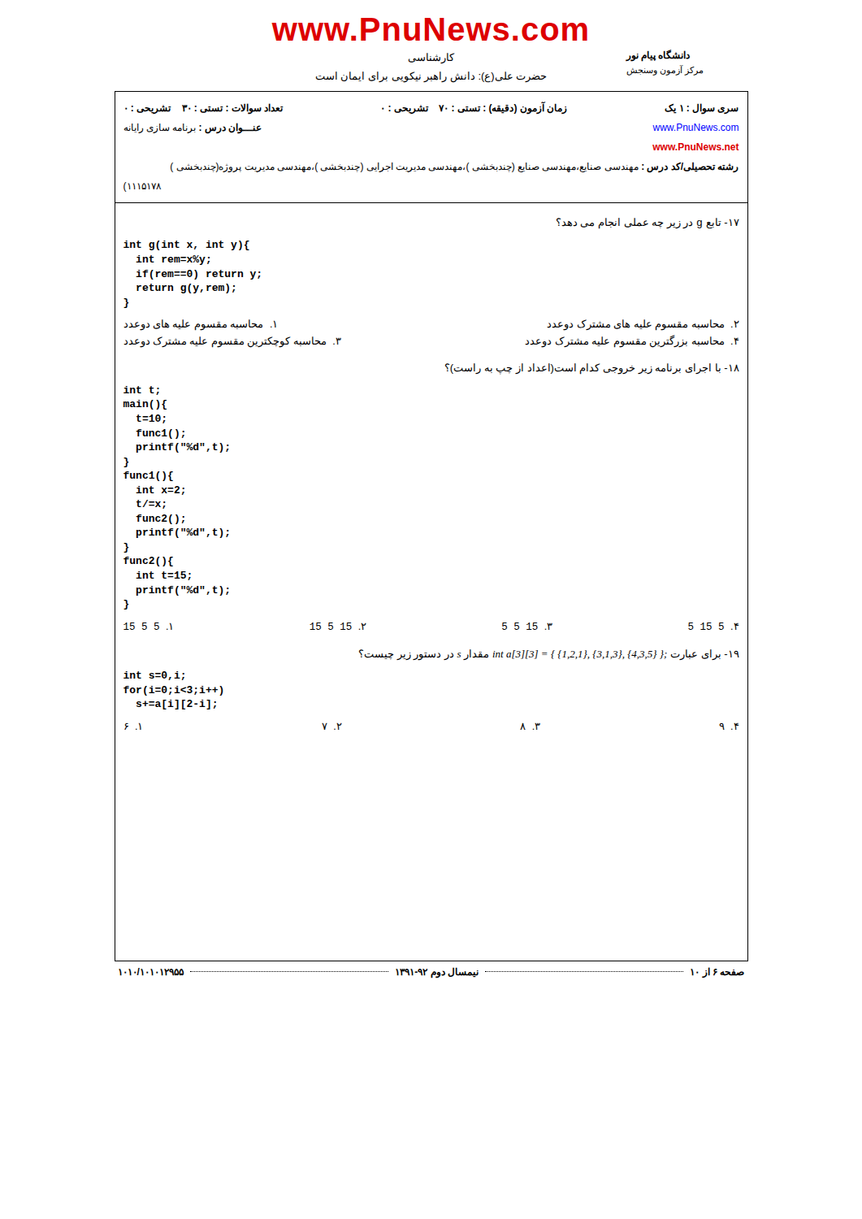www.PnuNews.com
دانشگاه پیام نور
مرکز آزمون وسنجش
کارشناسی
حضرت علی(ع): دانش راهبر نیکویی برای ایمان است
دانشگاه پیام نور
مرکز آزمون وسنجش
سری سوال : ۱ یک
زمان آزمون (دقیقه) : تستی : ۷۰ تشریحی : ۰
تعداد سوالات : تستی : ۳۰ تشریحی : ۰
www.PnuNews.com
عنـــوان درس : برنامه سازی رایانه
www.PnuNews.net
رشته تحصیلی/کد درس : مهندسی صنایع،مهندسی صنایع (چندبخشی )،مهندسی مدیریت اجرایی (چندبخشی )،مهندسی مدیریت پروژه(چندبخشی )
۱۱۱۵۱۷۸)
۱۷- تابع g در زیر چه عملی انجام می دهد؟
int g(int x, int y){
  int rem=x%y;
  if(rem==0) return y;
  return g(y,rem);
}
۲. محاسبه مقسوم علیه های مشترک دوعدد
۱. محاسبه مقسوم علیه های دوعدد
۴. محاسبه بزرگترین مقسوم علیه مشترک دوعدد
۳. محاسبه کوچکترین مقسوم علیه مشترک دوعدد
۱۸- با اجرای برنامه زیر خروجی کدام است(اعداد از چپ به راست)؟
int t;
main(){
  t=10;
  func1();
  printf("%d",t);
}
func1(){
  int x=2;
  t/=x;
  func2();
  printf("%d",t);
}
func2(){
  int t=15;
  printf("%d",t);
}
۴. 5 15 5
۳. 5 5 15
۲. 15 5 15
۱. 15 5 5
۱۹- برای عبارت int a[3][3] = { {1,2,1}, {3,1,3}, {4,3,5} }; مقدار s در دستور زیر چیست؟
int s=0,i;
for(i=0;i<3;i++)
  s+=a[i][2-i];
۴. ۹
۳. ۸
۲. ۷
۱. ۶
صفحه ۶ از ۱۰
نیمسال دوم ۹۲-۱۳۹۱
۱۰۱۰/۱۰۱۰۱۲۹۵۵